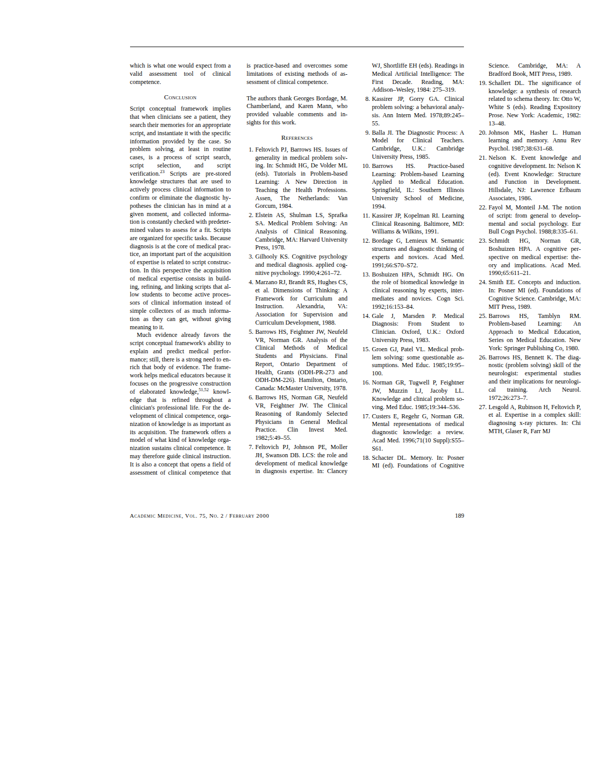which is what one would expect from a valid assessment tool of clinical competence.
Conclusion
Script conceptual framework implies that when clinicians see a patient, they search their memories for an appropriate script, and instantiate it with the specific information provided by the case. So problem solving, at least in routine cases, is a process of script search, script selection, and script verification.23 Scripts are pre-stored knowledge structures that are used to actively process clinical information to confirm or eliminate the diagnostic hypotheses the clinician has in mind at a given moment, and collected information is constantly checked with predetermined values to assess for a fit. Scripts are organized for specific tasks. Because diagnosis is at the core of medical practice, an important part of the acquisition of expertise is related to script construction. In this perspective the acquisition of medical expertise consists in building, refining, and linking scripts that allow students to become active processors of clinical information instead of simple collectors of as much information as they can get, without giving meaning to it.
Much evidence already favors the script conceptual framework's ability to explain and predict medical performance; still, there is a strong need to enrich that body of evidence. The framework helps medical educators because it focuses on the progressive construction of elaborated knowledge,51,52 knowledge that is refined throughout a clinician's professional life. For the development of clinical competence, organization of knowledge is as important as its acquisition. The framework offers a model of what kind of knowledge organization sustains clinical competence. It may therefore guide clinical instruction. It is also a concept that opens a field of assessment of clinical competence that is practice-based and overcomes some limitations of existing methods of assessment of clinical competence.
The authors thank Georges Bordage, M. Chamberland, and Karen Mann, who provided valuable comments and insights for this work.
References
Feltovich PJ, Barrows HS. Issues of generality in medical problem solving. In: Schmidt HG, De Volder ML (eds). Tutorials in Problem-based Learning: A New Direction in Teaching the Health Professions. Assen, The Netherlands: Van Gorcum, 1984.
Elstein AS, Shulman LS, Sprafka SA. Medical Problem Solving: An Analysis of Clinical Reasoning. Cambridge, MA: Harvard University Press, 1978.
Gilhooly KS. Cognitive psychology and medical diagnosis. applied cognitive psychology. 1990;4:261–72.
Marzano RJ, Brandt RS, Hughes CS, et al. Dimensions of Thinking: A Framework for Curriculum and Instruction. Alexandria, VA: Association for Supervision and Curriculum Development, 1988.
Barrows HS, Feightner JW, Neufeld VR, Norman GR. Analysis of the Clinical Methods of Medical Students and Physicians. Final Report, Ontario Department of Health, Grants (ODH-PR-273 and ODH-DM-226). Hamilton, Ontario, Canada: McMaster University, 1978.
Barrows HS, Norman GR, Neufeld VR, Feightner JW. The Clinical Reasoning of Randomly Selected Physicians in General Medical Practice. Clin Invest Med. 1982;5:49–55.
Feltovich PJ, Johnson PE, Moller JH, Swanson DB. LCS: the role and development of medical knowledge in diagnosis expertise. In: Clancey WJ, Shortliffe EH (eds). Readings in Medical Artificial Intelligence: The First Decade. Reading, MA: Addison–Wesley, 1984: 275–319.
Kassirer JP, Gorry GA. Clinical problem solving: a behavioral analysis. Ann Intern Med. 1978;89:245–55.
Balla JI. The Diagnostic Process: A Model for Clinical Teachers. Cambridge, U.K.: Cambridge University Press, 1985.
Barrows HS. Practice-based Learning: Problem-based Learning Applied to Medical Education. Springfield, IL: Southern Illinois University School of Medicine, 1994.
Kassirer JP, Kopelman RI. Learning Clinical Reasoning. Baltimore, MD: Williams & Wilkins, 1991.
Bordage G, Lemieux M. Semantic structures and diagnostic thinking of experts and novices. Acad Med. 1991;66:S70–S72.
Boshuizen HPA, Schmidt HG. On the role of biomedical knowledge in clinical reasoning by experts, intermediates and novices. Cogn Sci. 1992;16:153–84.
Gale J, Marsden P. Medical Diagnosis: From Student to Clinician. Oxford, U.K.: Oxford University Press, 1983.
Groen GJ, Patel VL. Medical problem solving: some questionable assumptions. Med Educ. 1985;19:95–100.
Norman GR, Tugwell P, Feightner JW, Muzzin LJ, Jacoby LL. Knowledge and clinical problem soving. Med Educ. 1985;19:344–536.
Custers E, Regehr G, Norman GR. Mental representations of medical diagnostic knowledge: a review. Acad Med. 1996;71(10 Suppl):S55–S61.
Schacter DL. Memory. In: Posner MI (ed). Foundations of Cognitive Science. Cambridge, MA: A Bradford Book, MIT Press, 1989.
Schallert DL. The significance of knowledge: a synthesis of research related to schema theory. In: Otto W, White S (eds). Reading Expository Prose. New York: Academic, 1982: 13–48.
Johnson MK, Hasher L. Human learning and memory. Annu Rev Psychol. 1987;38:631–68.
Nelson K. Event knowledge and cognitive development. In: Nelson K (ed). Event Knowledge: Structure and Function in Development. Hillsdale, NJ: Lawrence Erlbaum Associates, 1986.
Fayol M, Monteil J-M. The notion of script: from general to developmental and social psychology. Eur Bull Cogn Psychol. 1988;8:335–61.
Schmidt HG, Norman GR, Boshuizen HPA. A cognitive perspective on medical expertise: theory and implications. Acad Med. 1990;65:611–21.
Smith EE. Concepts and induction. In: Posner MI (ed). Foundations of Cognitive Science. Cambridge, MA: MIT Press, 1989.
Barrows HS, Tamblyn RM. Problem-based Learning: An Approach to Medical Education, Series on Medical Education. New York: Springer Publishing Co, 1980.
Barrows HS, Bennett K. The diagnostic (problem solving) skill of the neurologist: experimental studies and their implications for neurological training. Arch Neurol. 1972;26:273–7.
Lesgold A, Rubinson H, Feltovich P, et al. Expertise in a complex skill: diagnosing x-ray pictures. In: Chi MTH, Glaser R, Farr MJ
Academic Medicine, Vol. 75, No. 2 / February 2000 189